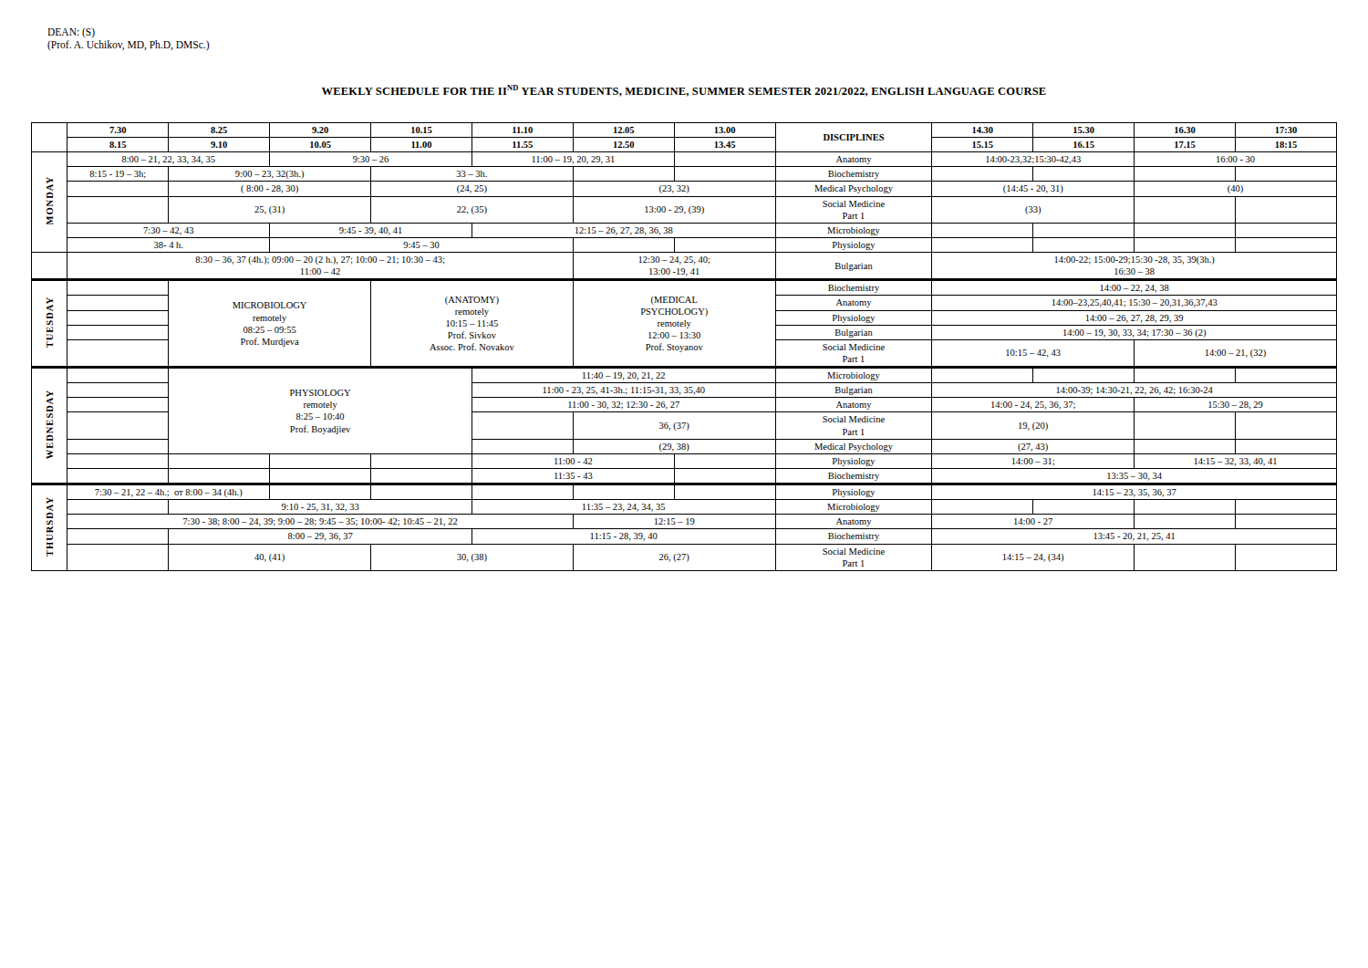DEAN: (S)
(Prof. A. Uchikov, MD, Ph.D, DMSc.)
WEEKLY SCHEDULE FOR THE IIND YEAR STUDENTS, MEDICINE, SUMMER SEMESTER 2021/2022, ENGLISH LANGUAGE COURSE
| | 7.30 | 8.25 | 9.20 | 10.15 | 11.10 | 12.05 | 13.00 | DISCIPLINES | 14.30 | 15.30 | 16.30 | 17:30 |
| 8.15 | 9.10 | 10.05 | 11.00 | 11.55 | 12.50 | 13.45 | 15.15 | 16.15 | 17.15 | 18:15 |
| MONDAY | 8:00 – 21, 22, 33, 34, 35 | 9:30 – 26 | 11:00 – 19, 20, 29, 31 | | Anatomy | 14:00-23,32;15:30-42,43 | 16:00 - 30 |
| 8:15 - 19 – 3h; | 9:00 – 23, 32(3h.) | 33 – 3h. | | | Biochemistry | | | | |
| | ( 8:00 - 28, 30) | (24, 25) | (23, 32) | Medical Psychology | (14:45 - 20, 31) | (40) |
| | 25, (31) | 22, (35) | 13:00 - 29, (39) | Social Medicine Part 1 | (33) | | |
| 7:30 – 42, 43 | 9:45 - 39, 40, 41 | 12:15 – 26, 27, 28, 36, 38 | Microbiology | | | | |
| 38- 4 h. | 9:45 – 30 | | | Physiology | | | | |
| | 8:30 – 36, 37 (4h.); 09:00 – 20 (2 h.), 27; 10:00 – 21; 10:30 – 43; 11:00 – 42 | 12:30 – 24, 25, 40; 13:00 -19, 41 | Bulgarian | 14:00-22; 15:00-29;15:30 -28, 35, 39(3h.) 16:30 – 38 |
| TUESDAY | | MICROBIOLOGY remotely 08:25 – 09:55 Prof. Murdjeva | (ANATOMY) remotely 10:15 – 11:45 Prof. Sivkov Assoc. Prof. Novakov | (MEDICAL PSYCHOLOGY) remotely 12:00 – 13:30 Prof. Stoyanov | Biochemistry | 14:00 – 22, 24, 38 |
| | Anatomy | 14:00–23,25,40,41; 15:30 – 20,31,36,37,43 |
| | Physiology | 14:00 – 26, 27, 28, 29, 39 |
| | Bulgarian | 14:00 – 19, 30, 33, 34; 17:30 – 36 (2) |
| | Social Medicine Part 1 | 10:15 – 42, 43 | 14:00 – 21, (32) |
| WEDNESDAY | | PHYSIOLOGY remotely 8:25 – 10:40 Prof. Boyadjiev | 11:40 – 19, 20, 21, 22 | Microbiology | | | | |
| | 11:00 - 23, 25, 41-3h.; 11:15-31, 33, 35,40 | Bulgarian | 14:00-39; 14:30-21, 22, 26, 42; 16:30-24 |
| | 11:00 - 30, 32; 12:30 - 26, 27 | Anatomy | 14:00 - 24, 25, 36, 37; | 15:30 – 28, 29 |
| | | 36, (37) | Social Medicine Part 1 | 19, (20) | | |
| | | (29, 38) | Medical Psychology | (27, 43) | | |
| | | | | 11:00 - 42 | | Physiology | 14:00 – 31; | 14:15 – 32, 33, 40, 41 |
| | | | | 11:35 - 43 | | Biochemistry | 13:35 – 30, 34 |
| THURSDAY | 7:30 – 21, 22 – 4h.; от 8:00 – 34 (4h.) | | | | | | Physiology | 14:15 – 23, 35, 36, 37 |
| | 9:10 - 25, 31, 32, 33 | 11:35 – 23, 24, 34, 35 | Microbiology | | | | |
| 7:30 - 38; 8:00 – 24, 39; 9:00 – 28; 9:45 – 35; 10:00- 42; 10:45 – 21, 22 | 12:15 – 19 | Anatomy | 14:00 - 27 | | |
| | 8:00 – 29, 36, 37 | 11:15 - 28, 39, 40 | Biochemistry | 13:45 - 20, 21, 25, 41 |
| | 40, (41) | 30, (38) | 26, (27) | Social Medicine Part 1 | 14:15 – 24, (34) | | |